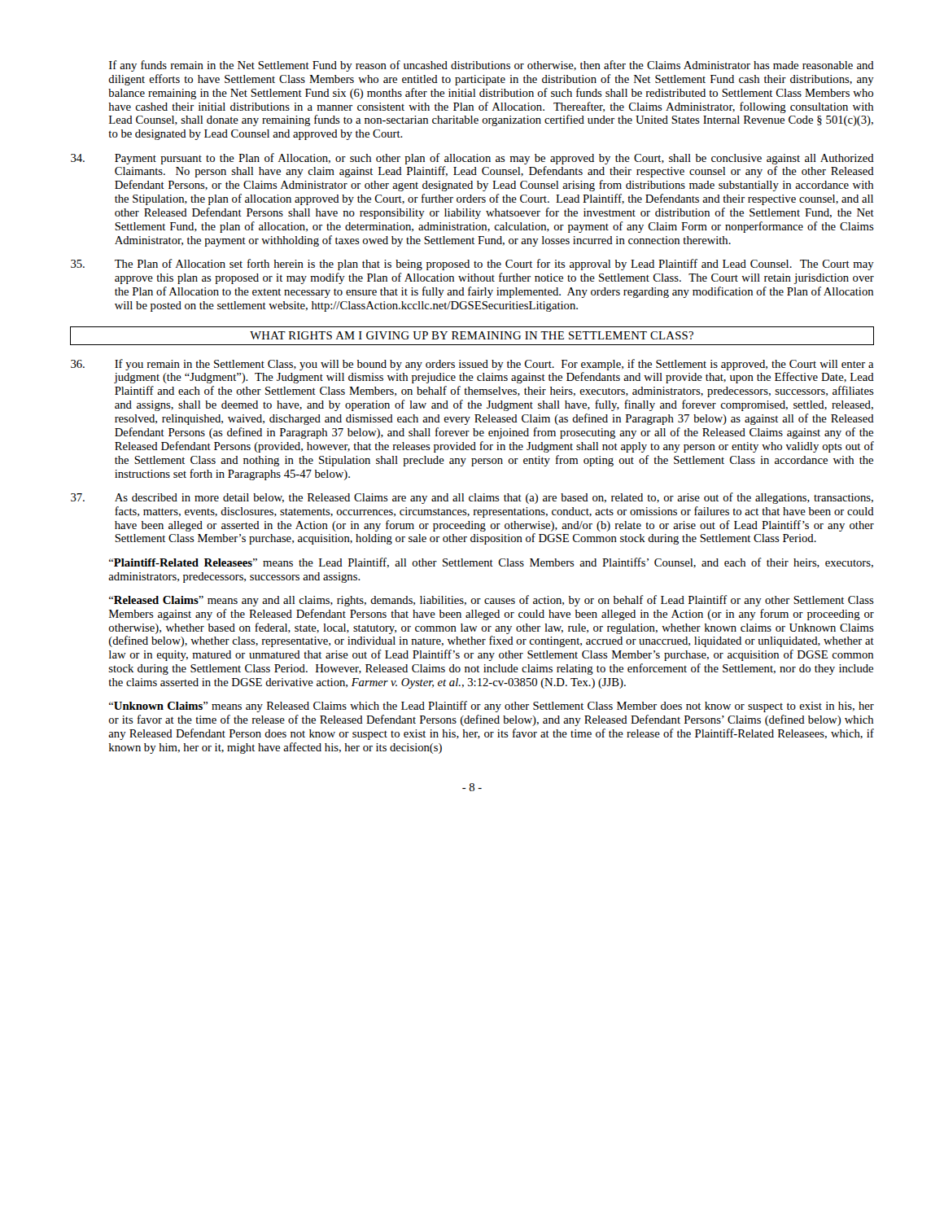If any funds remain in the Net Settlement Fund by reason of uncashed distributions or otherwise, then after the Claims Administrator has made reasonable and diligent efforts to have Settlement Class Members who are entitled to participate in the distribution of the Net Settlement Fund cash their distributions, any balance remaining in the Net Settlement Fund six (6) months after the initial distribution of such funds shall be redistributed to Settlement Class Members who have cashed their initial distributions in a manner consistent with the Plan of Allocation. Thereafter, the Claims Administrator, following consultation with Lead Counsel, shall donate any remaining funds to a non-sectarian charitable organization certified under the United States Internal Revenue Code § 501(c)(3), to be designated by Lead Counsel and approved by the Court.
34.
Payment pursuant to the Plan of Allocation, or such other plan of allocation as may be approved by the Court, shall be conclusive against all Authorized Claimants. No person shall have any claim against Lead Plaintiff, Lead Counsel, Defendants and their respective counsel or any of the other Released Defendant Persons, or the Claims Administrator or other agent designated by Lead Counsel arising from distributions made substantially in accordance with the Stipulation, the plan of allocation approved by the Court, or further orders of the Court. Lead Plaintiff, the Defendants and their respective counsel, and all other Released Defendant Persons shall have no responsibility or liability whatsoever for the investment or distribution of the Settlement Fund, the Net Settlement Fund, the plan of allocation, or the determination, administration, calculation, or payment of any Claim Form or nonperformance of the Claims Administrator, the payment or withholding of taxes owed by the Settlement Fund, or any losses incurred in connection therewith.
35.
The Plan of Allocation set forth herein is the plan that is being proposed to the Court for its approval by Lead Plaintiff and Lead Counsel. The Court may approve this plan as proposed or it may modify the Plan of Allocation without further notice to the Settlement Class. The Court will retain jurisdiction over the Plan of Allocation to the extent necessary to ensure that it is fully and fairly implemented. Any orders regarding any modification of the Plan of Allocation will be posted on the settlement website, http://ClassAction.kccllc.net/DGSESecuritiesLitigation.
WHAT RIGHTS AM I GIVING UP BY REMAINING IN THE SETTLEMENT CLASS?
36.
If you remain in the Settlement Class, you will be bound by any orders issued by the Court. For example, if the Settlement is approved, the Court will enter a judgment (the “Judgment”). The Judgment will dismiss with prejudice the claims against the Defendants and will provide that, upon the Effective Date, Lead Plaintiff and each of the other Settlement Class Members, on behalf of themselves, their heirs, executors, administrators, predecessors, successors, affiliates and assigns, shall be deemed to have, and by operation of law and of the Judgment shall have, fully, finally and forever compromised, settled, released, resolved, relinquished, waived, discharged and dismissed each and every Released Claim (as defined in Paragraph 37 below) as against all of the Released Defendant Persons (as defined in Paragraph 37 below), and shall forever be enjoined from prosecuting any or all of the Released Claims against any of the Released Defendant Persons (provided, however, that the releases provided for in the Judgment shall not apply to any person or entity who validly opts out of the Settlement Class and nothing in the Stipulation shall preclude any person or entity from opting out of the Settlement Class in accordance with the instructions set forth in Paragraphs 45-47 below).
37.
As described in more detail below, the Released Claims are any and all claims that (a) are based on, related to, or arise out of the allegations, transactions, facts, matters, events, disclosures, statements, occurrences, circumstances, representations, conduct, acts or omissions or failures to act that have been or could have been alleged or asserted in the Action (or in any forum or proceeding or otherwise), and/or (b) relate to or arise out of Lead Plaintiff’s or any other Settlement Class Member’s purchase, acquisition, holding or sale or other disposition of DGSE Common stock during the Settlement Class Period.
“Plaintiff-Related Releasees” means the Lead Plaintiff, all other Settlement Class Members and Plaintiffs’ Counsel, and each of their heirs, executors, administrators, predecessors, successors and assigns.
“Released Claims” means any and all claims, rights, demands, liabilities, or causes of action, by or on behalf of Lead Plaintiff or any other Settlement Class Members against any of the Released Defendant Persons that have been alleged or could have been alleged in the Action (or in any forum or proceeding or otherwise), whether based on federal, state, local, statutory, or common law or any other law, rule, or regulation, whether known claims or Unknown Claims (defined below), whether class, representative, or individual in nature, whether fixed or contingent, accrued or unaccrued, liquidated or unliquidated, whether at law or in equity, matured or unmatured that arise out of Lead Plaintiff’s or any other Settlement Class Member’s purchase, or acquisition of DGSE common stock during the Settlement Class Period. However, Released Claims do not include claims relating to the enforcement of the Settlement, nor do they include the claims asserted in the DGSE derivative action, Farmer v. Oyster, et al., 3:12-cv-03850 (N.D. Tex.) (JJB).
“Unknown Claims” means any Released Claims which the Lead Plaintiff or any other Settlement Class Member does not know or suspect to exist in his, her or its favor at the time of the release of the Released Defendant Persons (defined below), and any Released Defendant Persons’ Claims (defined below) which any Released Defendant Person does not know or suspect to exist in his, her, or its favor at the time of the release of the Plaintiff-Related Releasees, which, if known by him, her or it, might have affected his, her or its decision(s)
- 8 -